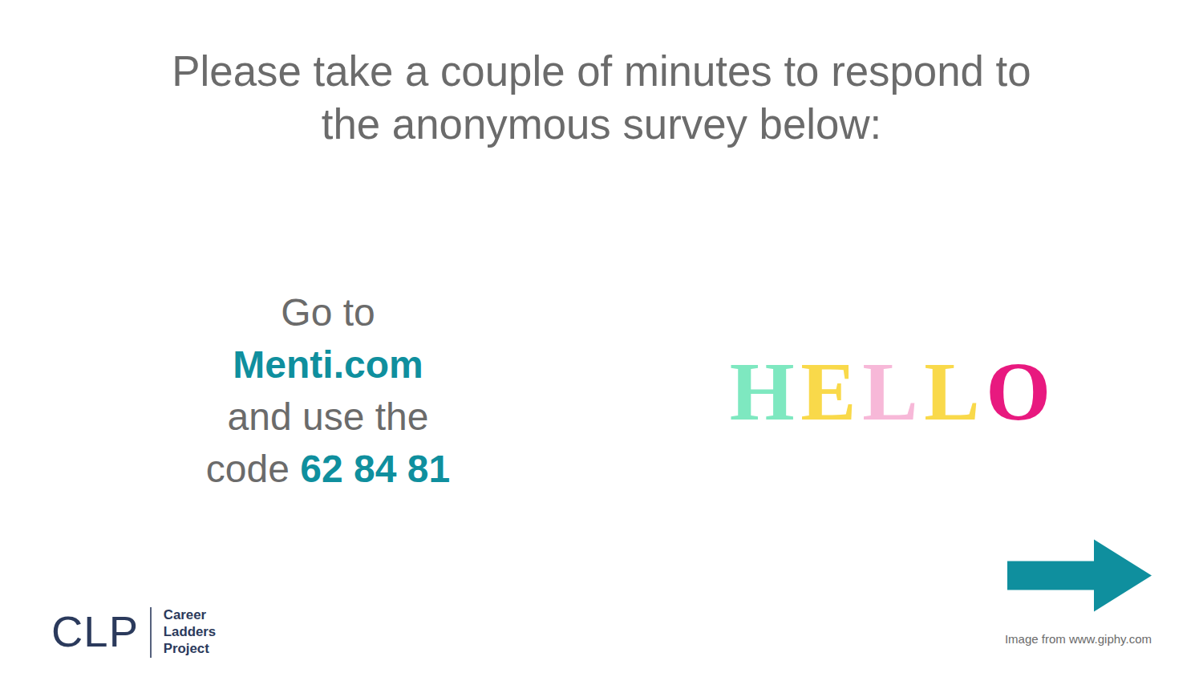Please take a couple of minutes to respond to the anonymous survey below:
Go to
Menti.com
and use the
code 62 84 81
HELLO
CLP Career
Ladders
Project
Image from www.giphy.com